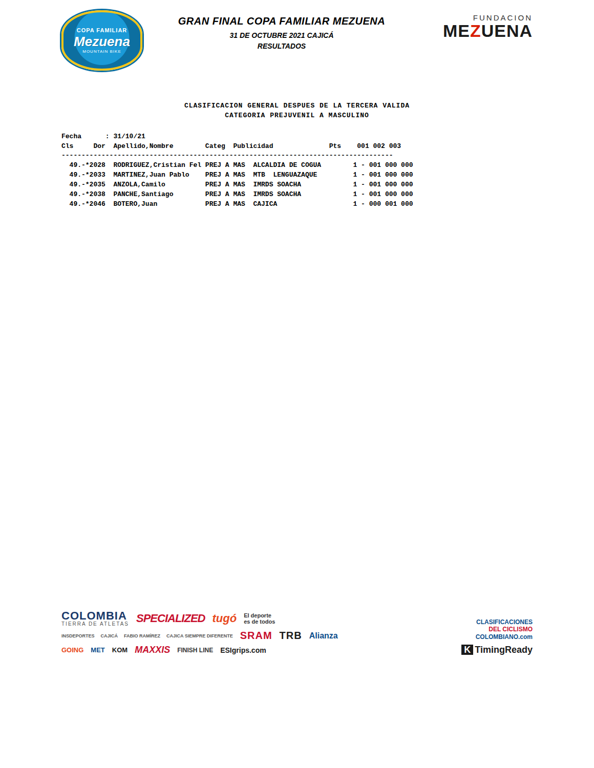Copa Familiar
Mezuena
Mountain Bike
GRAN FINAL COPA FAMILIAR MEZUENA
31 DE OCTUBRE 2021 CAJICÁ
RESULTADOS
FUNDACION
ME ZUENA
CLASIFICACION GENERAL DESPUES DE LA TERCERA VALIDA
CATEGORIA PREJUVENIL A MASCULINO
Fecha      : 31/10/21
Cls     Dor  Apellido,Nombre        Categ  Publicidad              Pts    001 002 003
-----------------------------------------------------------------------------------
  49.-*2028  RODRIGUEZ,Cristian Fel PREJ A MAS  ALCALDIA DE COGUA        1 - 001 000 000
  49.-*2033  MARTINEZ,Juan Pablo    PREJ A MAS  MTB  LENGUAZAQUE         1 - 001 000 000
  49.-*2035  ANZOLA,Camilo          PREJ A MAS  IMRDS SOACHA             1 - 001 000 000
  49.-*2038  PANCHE,Santiago        PREJ A MAS  IMRDS SOACHA             1 - 001 000 000
  49.-*2046  BOTERO,Juan            PREJ A MAS  CAJICA                   1 - 000 001 000
COLOMBIATIERRA DE ATLETAS
SPECIALIZED
tugó
El deporte
es de todos
INSDEPORTES CAJICÁ FABIO RAMÍREZ CAJICA SIEMPRE DIFERENTE
SRAM
TRB
Alianza
GOING
MET
KOM
MAXXIS
FINISH LINE
ESIgrips.com
CLASIFICACIONES
DEL CICLISMO
COLOMBIANO.com
KTimingReady